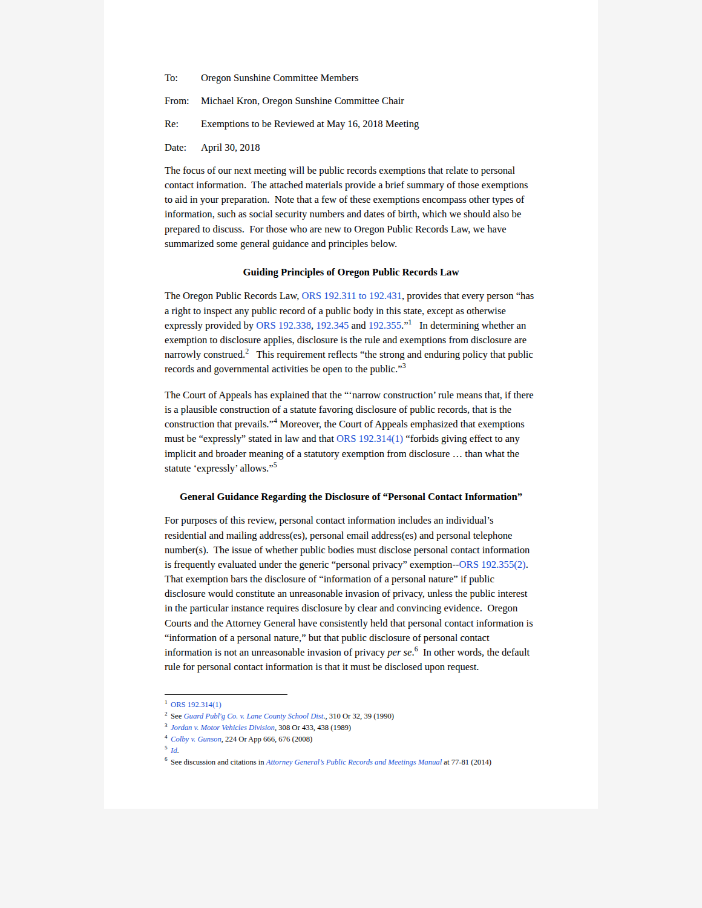To: Oregon Sunshine Committee Members
From: Michael Kron, Oregon Sunshine Committee Chair
Re: Exemptions to be Reviewed at May 16, 2018 Meeting
Date: April 30, 2018
The focus of our next meeting will be public records exemptions that relate to personal contact information. The attached materials provide a brief summary of those exemptions to aid in your preparation. Note that a few of these exemptions encompass other types of information, such as social security numbers and dates of birth, which we should also be prepared to discuss. For those who are new to Oregon Public Records Law, we have summarized some general guidance and principles below.
Guiding Principles of Oregon Public Records Law
The Oregon Public Records Law, ORS 192.311 to 192.431, provides that every person “has a right to inspect any public record of a public body in this state, except as otherwise expressly provided by ORS 192.338, 192.345 and 192.355.”1 In determining whether an exemption to disclosure applies, disclosure is the rule and exemptions from disclosure are narrowly construed.2 This requirement reflects “the strong and enduring policy that public records and governmental activities be open to the public.”3
The Court of Appeals has explained that the “‘narrow construction’ rule means that, if there is a plausible construction of a statute favoring disclosure of public records, that is the construction that prevails.”4 Moreover, the Court of Appeals emphasized that exemptions must be “expressly” stated in law and that ORS 192.314(1) “forbids giving effect to any implicit and broader meaning of a statutory exemption from disclosure … than what the statute ‘expressly’ allows.”5
General Guidance Regarding the Disclosure of “Personal Contact Information”
For purposes of this review, personal contact information includes an individual’s residential and mailing address(es), personal email address(es) and personal telephone number(s). The issue of whether public bodies must disclose personal contact information is frequently evaluated under the generic “personal privacy” exemption--ORS 192.355(2). That exemption bars the disclosure of “information of a personal nature” if public disclosure would constitute an unreasonable invasion of privacy, unless the public interest in the particular instance requires disclosure by clear and convincing evidence. Oregon Courts and the Attorney General have consistently held that personal contact information is “information of a personal nature,” but that public disclosure of personal contact information is not an unreasonable invasion of privacy per se.6 In other words, the default rule for personal contact information is that it must be disclosed upon request.
1 ORS 192.314(1)
2 See Guard Publ'g Co. v. Lane County School Dist., 310 Or 32, 39 (1990)
3 Jordan v. Motor Vehicles Division, 308 Or 433, 438 (1989)
4 Colby v. Gunson, 224 Or App 666, 676 (2008)
5 Id.
6 See discussion and citations in Attorney General’s Public Records and Meetings Manual at 77-81 (2014)